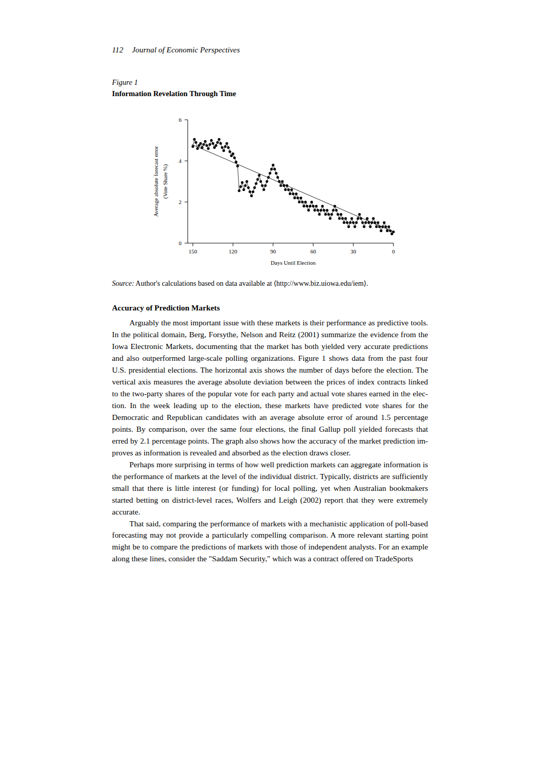112 Journal of Economic Perspectives
Figure 1 Information Revelation Through Time
0 2 4 6 150 120 90 60 30 0 Days Until Election Average absolute forecast error (Vote Share %)
Source: Author's calculations based on data available at ⟨http://www.biz.uiowa.edu/iem⟩.
Accuracy of Prediction Markets
Arguably the most important issue with these markets is their performance as predictive tools. In the political domain, Berg, Forsythe, Nelson and Reitz (2001) summarize the evidence from the Iowa Electronic Markets, documenting that the market has both yielded very accurate predictions and also outperformed large-scale polling organizations. Figure 1 shows data from the past four U.S. presidential elections. The horizontal axis shows the number of days before the election. The vertical axis measures the average absolute deviation between the prices of index contracts linked to the two-party shares of the popular vote for each party and actual vote shares earned in the election. In the week leading up to the election, these markets have predicted vote shares for the Democratic and Republican candidates with an average absolute error of around 1.5 percentage points. By comparison, over the same four elections, the final Gallup poll yielded forecasts that erred by 2.1 percentage points. The graph also shows how the accuracy of the market prediction improves as information is revealed and absorbed as the election draws closer.
Perhaps more surprising in terms of how well prediction markets can aggregate information is the performance of markets at the level of the individual district. Typically, districts are sufficiently small that there is little interest (or funding) for local polling, yet when Australian bookmakers started betting on district-level races, Wolfers and Leigh (2002) report that they were extremely accurate.
That said, comparing the performance of markets with a mechanistic application of poll-based forecasting may not provide a particularly compelling comparison. A more relevant starting point might be to compare the predictions of markets with those of independent analysts. For an example along these lines, consider the "Saddam Security," which was a contract offered on TradeSports